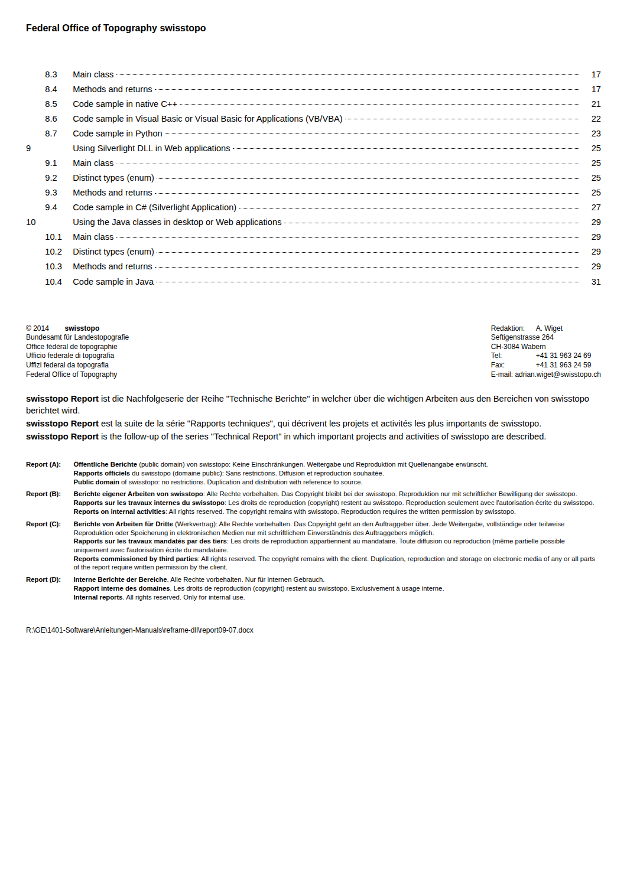Federal Office of Topography swisstopo
| | 8.3 | Main class | 17 |
| | 8.4 | Methods and returns | 17 |
| | 8.5 | Code sample in native C++ | 21 |
| | 8.6 | Code sample in Visual Basic or Visual Basic for Applications (VB/VBA) | 22 |
| | 8.7 | Code sample in Python | 23 |
| 9 | | Using Silverlight DLL in Web applications | 25 |
| | 9.1 | Main class | 25 |
| | 9.2 | Distinct types (enum) | 25 |
| | 9.3 | Methods and returns | 25 |
| | 9.4 | Code sample in C# (Silverlight Application) | 27 |
| 10 | | Using the Java classes in desktop or Web applications | 29 |
| | 10.1 | Main class | 29 |
| | 10.2 | Distinct types (enum) | 29 |
| | 10.3 | Methods and returns | 29 |
| | 10.4 | Code sample in Java | 31 |
© 2014 swisstopo
Bundesamt für Landestopografie
Office fédéral de topographie
Ufficio federale di topografia
Uffizi federal da topografia
Federal Office of Topography
| Redaktion: | A. Wiget |
| Seftigenstrasse 264 |
| CH-3084 Wabern |
| Tel: | +41 31 963 24 69 |
| Fax: | +41 31 963 24 59 |
| E-mail: adrian.wiget@swisstopo.ch |
swisstopo Report ist die Nachfolgeserie der Reihe "Technische Berichte" in welcher über die wichtigen Arbeiten aus den Bereichen von swisstopo berichtet wird.
swisstopo Report est la suite de la série "Rapports techniques", qui décrivent les projets et activités les plus importants de swisstopo.
swisstopo Report is the follow-up of the series "Technical Report" in which important projects and activities of swisstopo are described.
| Report (A): | Öffentliche Berichte (public domain) von swisstopo: Keine Einschränkungen. Weitergabe und Reproduktion mit Quellenangabe erwünscht. Rapports officiels du swisstopo (domaine public): Sans restrictions. Diffusion et reproduction souhaitée. Public domain of swisstopo: no restrictions. Duplication and distribution with reference to source. |
| Report (B): | Berichte eigener Arbeiten von swisstopo : Alle Rechte vorbehalten. Das Copyright bleibt bei der swisstopo. Reproduktion nur mit schriftlicher Bewilligung der swisstopo. Rapports sur les travaux internes du swisstopo : Les droits de reproduction (copyright) restent au swisstopo. Reproduction seulement avec l'autorisation écrite du swisstopo. Reports on internal activities : All rights reserved. The copyright remains with swisstopo. Reproduction requires the written permission by swisstopo. |
| Report (C): | Berichte von Arbeiten für Dritte (Werkvertrag): Alle Rechte vorbehalten. Das Copyright geht an den Auftraggeber über. Jede Weitergabe, vollständige oder teilweise Reproduktion oder Speicherung in elektronischen Medien nur mit schriftlichem Einverständnis des Auftraggebers möglich. Rapports sur les travaux mandatés par des tiers : Les droits de reproduction appartiennent au mandataire. Toute diffusion ou reproduction (même partielle possible uniquement avec l'autorisation écrite du mandataire. Reports commissioned by third parties : All rights reserved. The copyright remains with the client. Duplication, reproduction and storage on electronic media of any or all parts of the report require written permission by the client. |
| Report (D): | Interne Berichte der Bereiche . Alle Rechte vorbehalten. Nur für internen Gebrauch. Rapport interne des domaines . Les droits de reproduction (copyright) restent au swisstopo. Exclusivement à usage interne. Internal reports . All rights reserved. Only for internal use. |
R:\GE\1401-Software\Anleitungen-Manuals\reframe-dll\report09-07.docx